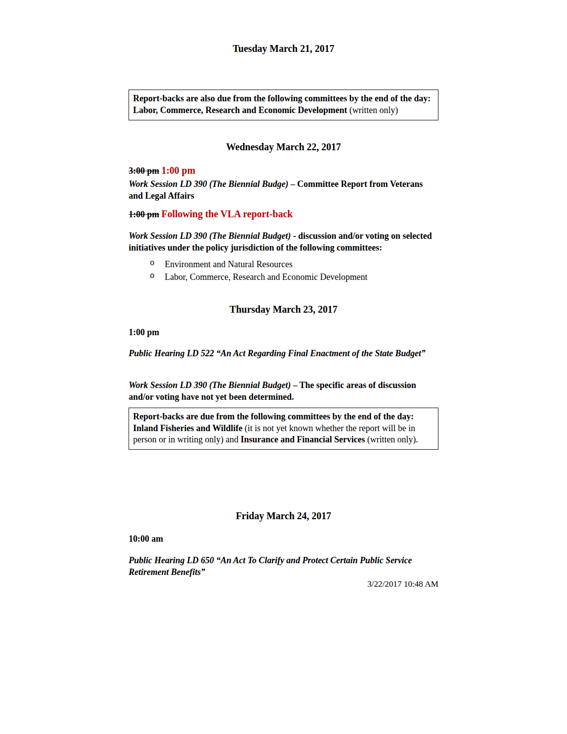Tuesday March 21, 2017
Report-backs are also due from the following committees by the end of the day:
Labor, Commerce, Research and Economic Development (written only)
Wednesday March 22, 2017
3:00 pm 1:00 pm
Work Session LD 390 (The Biennial Budge) – Committee Report from Veterans and Legal Affairs
1:00 pm Following the VLA report-back
Work Session LD 390 (The Biennial Budget) - discussion and/or voting on selected initiatives under the policy jurisdiction of the following committees:
Environment and Natural Resources
Labor, Commerce, Research and Economic Development
Thursday March 23, 2017
1:00 pm
Public Hearing LD 522 “An Act Regarding Final Enactment of the State Budget”
Work Session LD 390 (The Biennial Budget) – The specific areas of discussion and/or voting have not yet been determined.
Report-backs are due from the following committees by the end of the day: Inland Fisheries and Wildlife (it is not yet known whether the report will be in person or in writing only) and Insurance and Financial Services (written only).
Friday March 24, 2017
10:00 am
Public Hearing LD 650 “An Act To Clarify and Protect Certain Public Service Retirement Benefits”
3/22/2017 10:48 AM